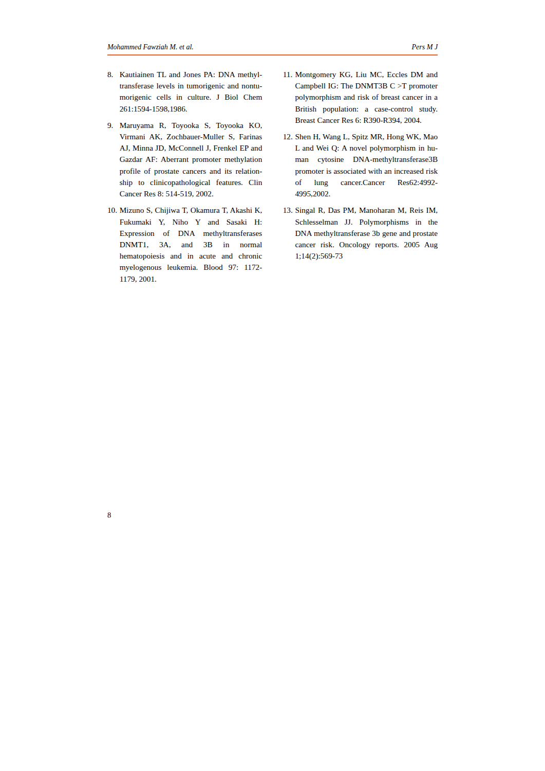Mohammed Fawziah M. et al.
Pers M J
8. Kautiainen TL and Jones PA: DNA methyltransferase levels in tumorigenic and nontumorigenic cells in culture. J Biol Chem 261:1594-1598,1986.
9. Maruyama R, Toyooka S, Toyooka KO, Virmani AK, Zochbauer-Muller S, Farinas AJ, Minna JD, McConnell J, Frenkel EP and Gazdar AF: Aberrant promoter methylation profile of prostate cancers and its relationship to clinicopathological features. Clin Cancer Res 8: 514-519, 2002.
10. Mizuno S, Chijiwa T, Okamura T, Akashi K, Fukumaki Y, Niho Y and Sasaki H: Expression of DNA methyltransferases DNMT1, 3A, and 3B in normal hematopoiesis and in acute and chronic myelogenous leukemia. Blood 97: 1172-1179, 2001.
11. Montgomery KG, Liu MC, Eccles DM and Campbell IG: The DNMT3B C >T promoter polymorphism and risk of breast cancer in a British population: a case-control study. Breast Cancer Res 6: R390-R394, 2004.
12. Shen H, Wang L, Spitz MR, Hong WK, Mao L and Wei Q: A novel polymorphism in human cytosine DNA-methyltransferase3B promoter is associated with an increased risk of lung cancer.Cancer Res62:4992-4995,2002.
13. Singal R, Das PM, Manoharan M, Reis IM, Schlesselman JJ. Polymorphisms in the DNA methyltransferase 3b gene and prostate cancer risk. Oncology reports. 2005 Aug 1;14(2):569-73
8